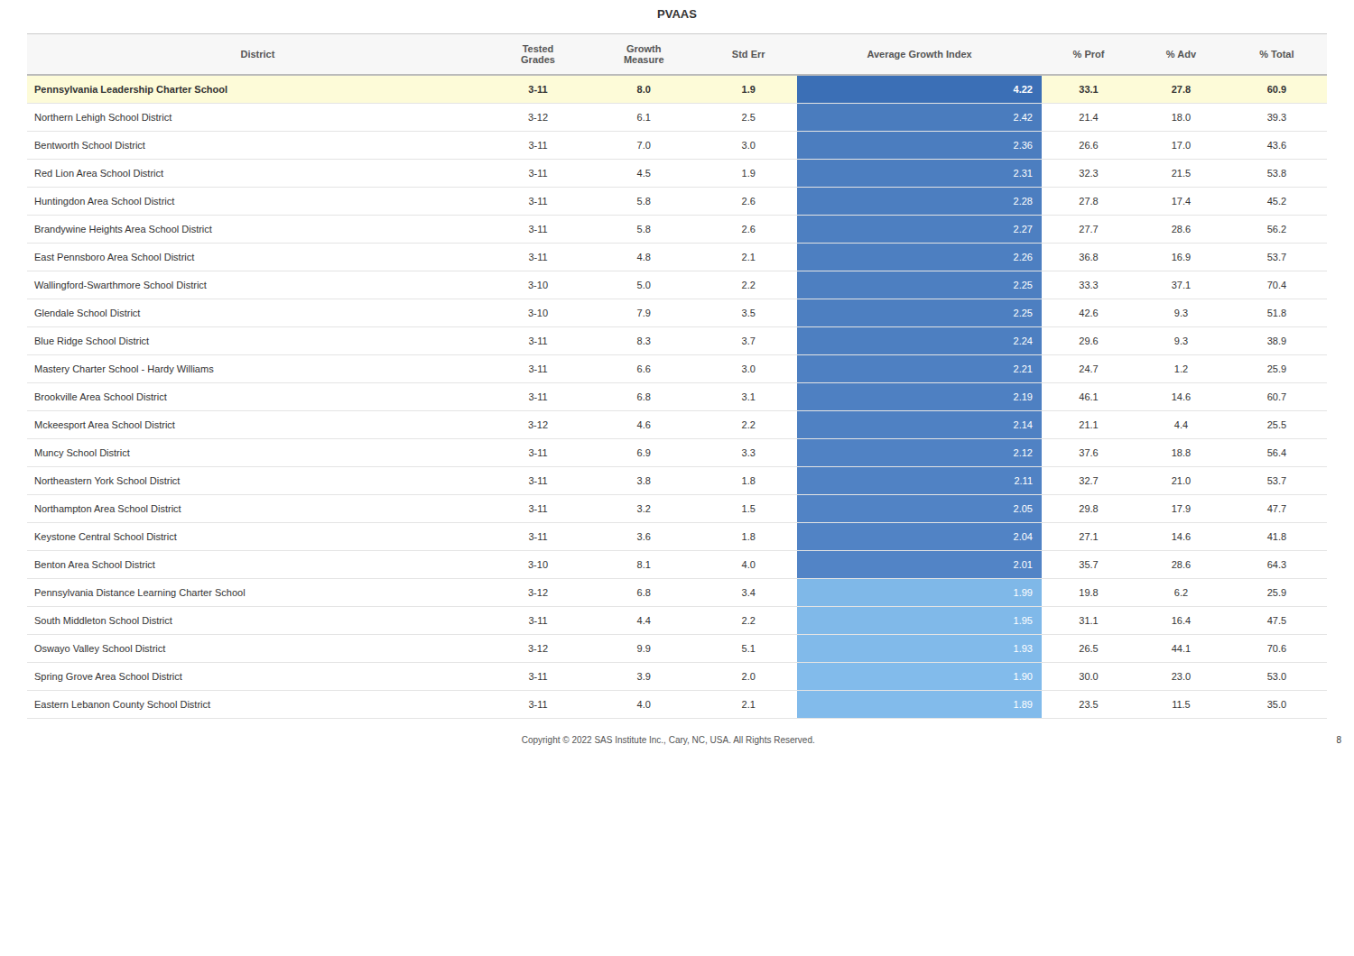PVAAS
| District | Tested Grades | Growth Measure | Std Err | Average Growth Index | % Prof | % Adv | % Total |
| --- | --- | --- | --- | --- | --- | --- | --- |
| Pennsylvania Leadership Charter School | 3-11 | 8.0 | 1.9 | 4.22 | 33.1 | 27.8 | 60.9 |
| Northern Lehigh School District | 3-12 | 6.1 | 2.5 | 2.42 | 21.4 | 18.0 | 39.3 |
| Bentworth School District | 3-11 | 7.0 | 3.0 | 2.36 | 26.6 | 17.0 | 43.6 |
| Red Lion Area School District | 3-11 | 4.5 | 1.9 | 2.31 | 32.3 | 21.5 | 53.8 |
| Huntingdon Area School District | 3-11 | 5.8 | 2.6 | 2.28 | 27.8 | 17.4 | 45.2 |
| Brandywine Heights Area School District | 3-11 | 5.8 | 2.6 | 2.27 | 27.7 | 28.6 | 56.2 |
| East Pennsboro Area School District | 3-11 | 4.8 | 2.1 | 2.26 | 36.8 | 16.9 | 53.7 |
| Wallingford-Swarthmore School District | 3-10 | 5.0 | 2.2 | 2.25 | 33.3 | 37.1 | 70.4 |
| Glendale School District | 3-10 | 7.9 | 3.5 | 2.25 | 42.6 | 9.3 | 51.8 |
| Blue Ridge School District | 3-11 | 8.3 | 3.7 | 2.24 | 29.6 | 9.3 | 38.9 |
| Mastery Charter School - Hardy Williams | 3-11 | 6.6 | 3.0 | 2.21 | 24.7 | 1.2 | 25.9 |
| Brookville Area School District | 3-11 | 6.8 | 3.1 | 2.19 | 46.1 | 14.6 | 60.7 |
| Mckeesport Area School District | 3-12 | 4.6 | 2.2 | 2.14 | 21.1 | 4.4 | 25.5 |
| Muncy School District | 3-11 | 6.9 | 3.3 | 2.12 | 37.6 | 18.8 | 56.4 |
| Northeastern York School District | 3-11 | 3.8 | 1.8 | 2.11 | 32.7 | 21.0 | 53.7 |
| Northampton Area School District | 3-11 | 3.2 | 1.5 | 2.05 | 29.8 | 17.9 | 47.7 |
| Keystone Central School District | 3-11 | 3.6 | 1.8 | 2.04 | 27.1 | 14.6 | 41.8 |
| Benton Area School District | 3-10 | 8.1 | 4.0 | 2.01 | 35.7 | 28.6 | 64.3 |
| Pennsylvania Distance Learning Charter School | 3-12 | 6.8 | 3.4 | 1.99 | 19.8 | 6.2 | 25.9 |
| South Middleton School District | 3-11 | 4.4 | 2.2 | 1.95 | 31.1 | 16.4 | 47.5 |
| Oswayo Valley School District | 3-12 | 9.9 | 5.1 | 1.93 | 26.5 | 44.1 | 70.6 |
| Spring Grove Area School District | 3-11 | 3.9 | 2.0 | 1.90 | 30.0 | 23.0 | 53.0 |
| Eastern Lebanon County School District | 3-11 | 4.0 | 2.1 | 1.89 | 23.5 | 11.5 | 35.0 |
Copyright © 2022 SAS Institute Inc., Cary, NC, USA. All Rights Reserved. 8